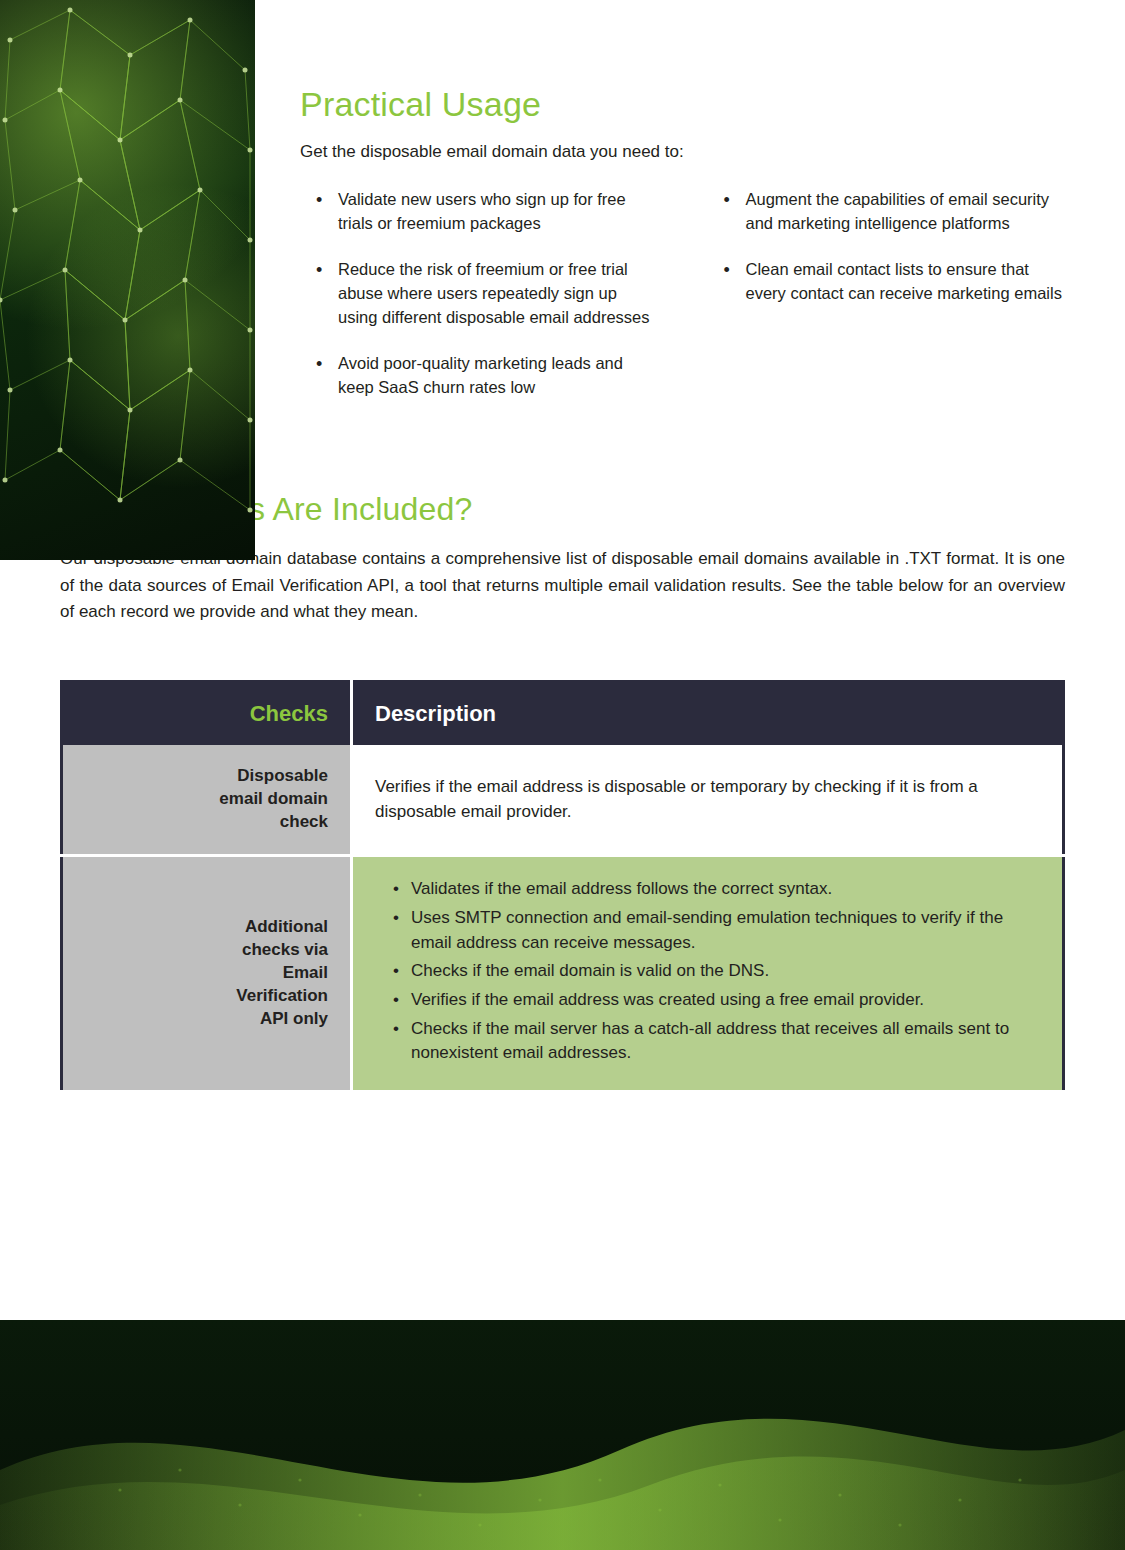Practical Usage
Get the disposable email domain data you need to:
Validate new users who sign up for free trials or freemium packages
Reduce the risk of freemium or free trial abuse where users repeatedly sign up using different disposable email addresses
Avoid poor-quality marketing leads and keep SaaS churn rates low
Augment the capabilities of email security and marketing intelligence platforms
Clean email contact lists to ensure that every contact can receive marketing emails
What Records Are Included?
Our disposable email domain database contains a comprehensive list of disposable email domains available in .TXT format. It is one of the data sources of Email Verification API, a tool that returns multiple email validation results. See the table below for an overview of each record we provide and what they mean.
| Checks | Description |
| --- | --- |
| Disposable email domain check | Verifies if the email address is disposable or temporary by checking if it is from a disposable email provider. |
| Additional checks via Email Verification API only | Validates if the email address follows the correct syntax. Uses SMTP connection and email-sending emulation techniques to verify if the email address can receive messages. Checks if the email domain is valid on the DNS. Verifies if the email address was created using a free email provider. Checks if the mail server has a catch-all address that receives all emails sent to nonexistent email addresses. |